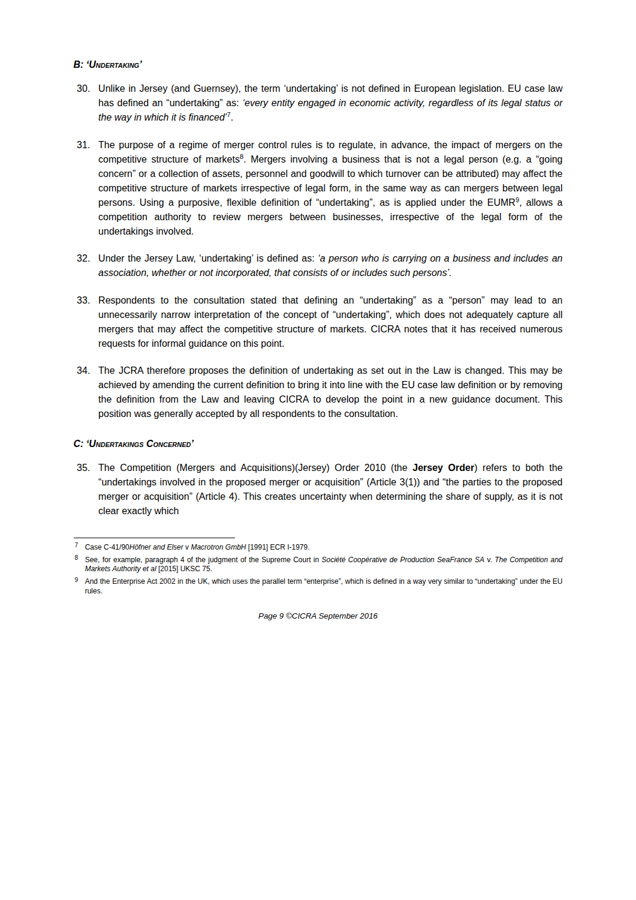B: ‘Undertaking’
Unlike in Jersey (and Guernsey), the term ‘undertaking’ is not defined in European legislation. EU case law has defined an “undertaking” as: ‘every entity engaged in economic activity, regardless of its legal status or the way in which it is financed’7.
The purpose of a regime of merger control rules is to regulate, in advance, the impact of mergers on the competitive structure of markets8. Mergers involving a business that is not a legal person (e.g. a “going concern” or a collection of assets, personnel and goodwill to which turnover can be attributed) may affect the competitive structure of markets irrespective of legal form, in the same way as can mergers between legal persons. Using a purposive, flexible definition of “undertaking”, as is applied under the EUMR9, allows a competition authority to review mergers between businesses, irrespective of the legal form of the undertakings involved.
Under the Jersey Law, ‘undertaking’ is defined as: ‘a person who is carrying on a business and includes an association, whether or not incorporated, that consists of or includes such persons’.
Respondents to the consultation stated that defining an “undertaking” as a “person” may lead to an unnecessarily narrow interpretation of the concept of “undertaking”, which does not adequately capture all mergers that may affect the competitive structure of markets. CICRA notes that it has received numerous requests for informal guidance on this point.
The JCRA therefore proposes the definition of undertaking as set out in the Law is changed. This may be achieved by amending the current definition to bring it into line with the EU case law definition or by removing the definition from the Law and leaving CICRA to develop the point in a new guidance document. This position was generally accepted by all respondents to the consultation.
C: ‘Undertakings Concerned’
The Competition (Mergers and Acquisitions)(Jersey) Order 2010 (the Jersey Order) refers to both the “undertakings involved in the proposed merger or acquisition” (Article 3(1)) and “the parties to the proposed merger or acquisition” (Article 4). This creates uncertainty when determining the share of supply, as it is not clear exactly which
Case C-41/90Höfner and Elser v Macrotron GmbH [1991] ECR I-1979.
See, for example, paragraph 4 of the judgment of the Supreme Court in Société Coopérative de Production SeaFrance SA v. The Competition and Markets Authority et al [2015] UKSC 75.
And the Enterprise Act 2002 in the UK, which uses the parallel term “enterprise”, which is defined in a way very similar to “undertaking” under the EU rules.
Page 9 ©CICRA September 2016